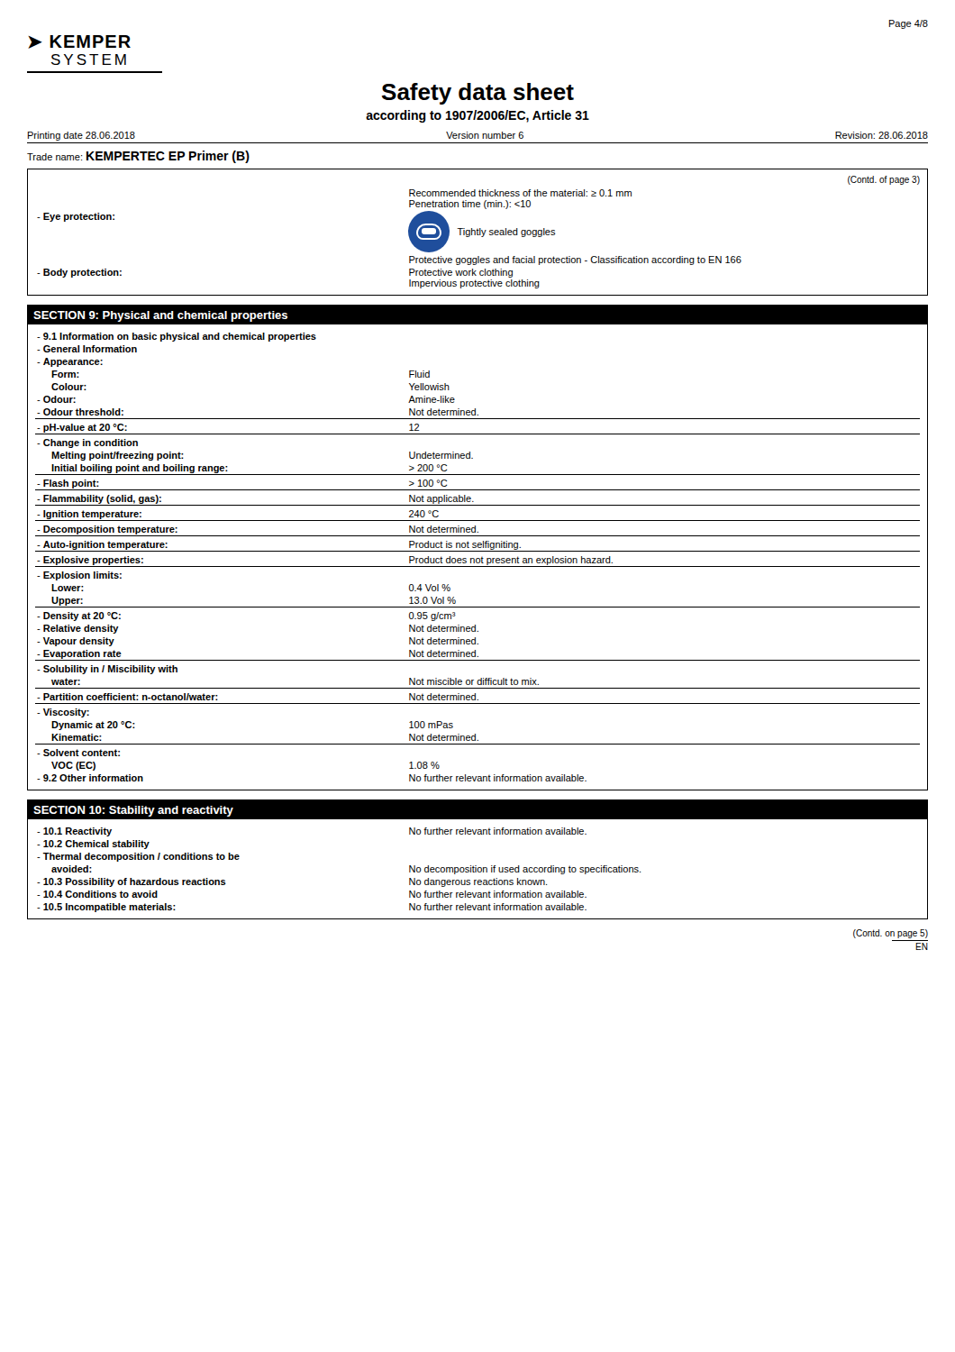Page 4/8
➤ KEMPER
SYSTEM
Safety data sheet
according to 1907/2006/EC, Article 31
Printing date 28.06.2018
Version number 6
Revision: 28.06.2018
Trade name: KEMPERTEC EP Primer (B)
(Contd. of page 3)
| | Recommended thickness of the material: ≥ 0.1 mm Penetration time (min.): <10 |
| - Eye protection: | Tightly sealed goggles |
| | Protective goggles and facial protection - Classification according to EN 166 |
| - Body protection: | Protective work clothing Impervious protective clothing |
SECTION 9: Physical and chemical properties
| - 9.1 Information on basic physical and chemical properties | |
| - General Information | |
| - Appearance: | |
| Form: | Fluid |
| Colour: | Yellowish |
| - Odour: | Amine-like |
| - Odour threshold: | Not determined. |
| - pH-value at 20 °C: | 12 |
| - Change in condition | |
| Melting point/freezing point: | Undetermined. |
| Initial boiling point and boiling range: | > 200 °C |
| - Flash point: | > 100 °C |
| - Flammability (solid, gas): | Not applicable. |
| - Ignition temperature: | 240 °C |
| - Decomposition temperature: | Not determined. |
| - Auto-ignition temperature: | Product is not selfigniting. |
| - Explosive properties: | Product does not present an explosion hazard. |
| - Explosion limits: | |
| Lower: | 0.4 Vol % |
| Upper: | 13.0 Vol % |
| - Density at 20 °C: | 0.95 g/cm³ |
| - Relative density | Not determined. |
| - Vapour density | Not determined. |
| - Evaporation rate | Not determined. |
| - Solubility in / Miscibility with | |
| water: | Not miscible or difficult to mix. |
| - Partition coefficient: n-octanol/water: | Not determined. |
| - Viscosity: | |
| Dynamic at 20 °C: | 100 mPas |
| Kinematic: | Not determined. |
| - Solvent content: | |
| VOC (EC) | 1.08 % |
| - 9.2 Other information | No further relevant information available. |
SECTION 10: Stability and reactivity
| - 10.1 Reactivity | No further relevant information available. |
| - 10.2 Chemical stability | |
| - Thermal decomposition / conditions to be | |
| avoided: | No decomposition if used according to specifications. |
| - 10.3 Possibility of hazardous reactions | No dangerous reactions known. |
| - 10.4 Conditions to avoid | No further relevant information available. |
| - 10.5 Incompatible materials: | No further relevant information available. |
(Contd. on page 5)
EN